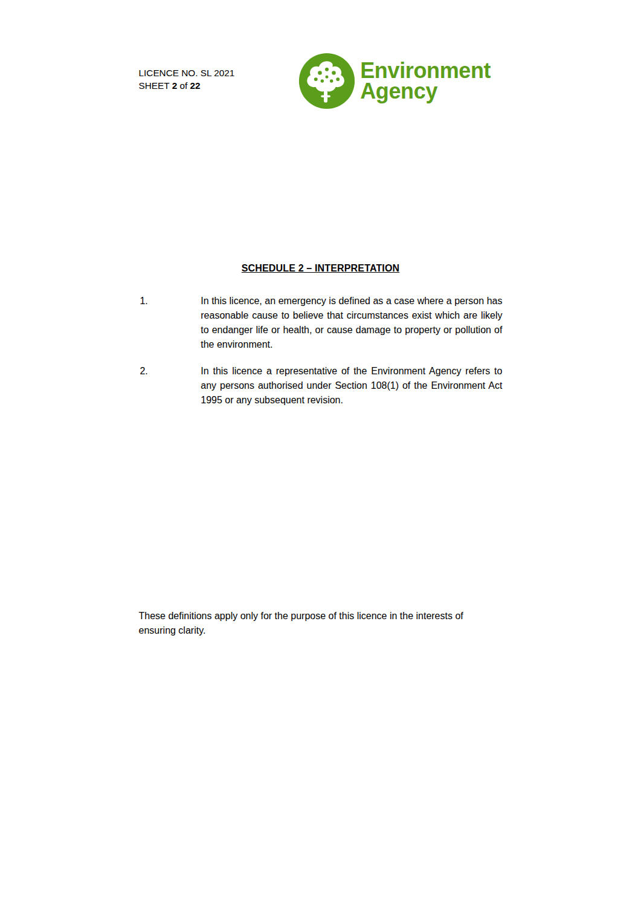LICENCE NO. SL 2021 SHEET 2 of 22
Environment Agency
SCHEDULE 2 – INTERPRETATION
1. In this licence, an emergency is defined as a case where a person has reasonable cause to believe that circumstances exist which are likely to endanger life or health, or cause damage to property or pollution of the environment.
2. In this licence a representative of the Environment Agency refers to any persons authorised under Section 108(1) of the Environment Act 1995 or any subsequent revision.
These definitions apply only for the purpose of this licence in the interests of ensuring clarity.